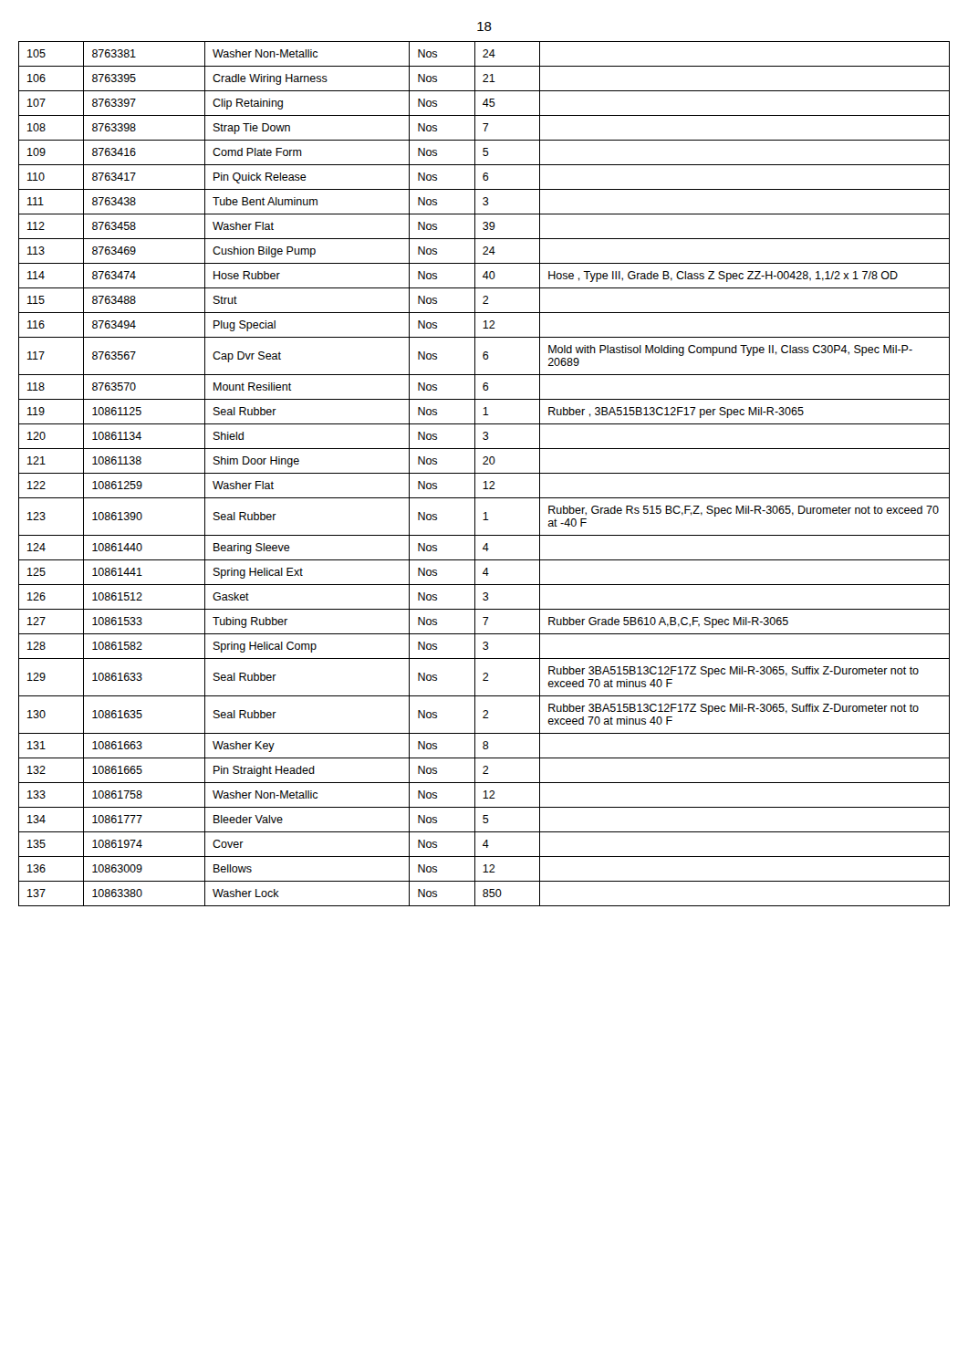18
| 105 | 8763381 | Washer Non-Metallic | Nos | 24 | |
| 106 | 8763395 | Cradle Wiring Harness | Nos | 21 | |
| 107 | 8763397 | Clip Retaining | Nos | 45 | |
| 108 | 8763398 | Strap Tie Down | Nos | 7 | |
| 109 | 8763416 | Comd Plate Form | Nos | 5 | |
| 110 | 8763417 | Pin Quick Release | Nos | 6 | |
| 111 | 8763438 | Tube Bent Aluminum | Nos | 3 | |
| 112 | 8763458 | Washer Flat | Nos | 39 | |
| 113 | 8763469 | Cushion Bilge Pump | Nos | 24 | |
| 114 | 8763474 | Hose Rubber | Nos | 40 | Hose , Type III, Grade B, Class Z Spec ZZ-H-00428, 1,1/2 x 1 7/8 OD |
| 115 | 8763488 | Strut | Nos | 2 | |
| 116 | 8763494 | Plug Special | Nos | 12 | |
| 117 | 8763567 | Cap Dvr Seat | Nos | 6 | Mold with Plastisol Molding Compund Type II, Class C30P4, Spec Mil-P-20689 |
| 118 | 8763570 | Mount Resilient | Nos | 6 | |
| 119 | 10861125 | Seal Rubber | Nos | 1 | Rubber , 3BA515B13C12F17 per Spec Mil-R-3065 |
| 120 | 10861134 | Shield | Nos | 3 | |
| 121 | 10861138 | Shim Door Hinge | Nos | 20 | |
| 122 | 10861259 | Washer Flat | Nos | 12 | |
| 123 | 10861390 | Seal Rubber | Nos | 1 | Rubber, Grade Rs 515 BC,F,Z, Spec Mil-R-3065, Durometer not to exceed 70 at -40 F |
| 124 | 10861440 | Bearing Sleeve | Nos | 4 | |
| 125 | 10861441 | Spring Helical Ext | Nos | 4 | |
| 126 | 10861512 | Gasket | Nos | 3 | |
| 127 | 10861533 | Tubing Rubber | Nos | 7 | Rubber Grade 5B610 A,B,C,F, Spec Mil-R-3065 |
| 128 | 10861582 | Spring Helical Comp | Nos | 3 | |
| 129 | 10861633 | Seal Rubber | Nos | 2 | Rubber 3BA515B13C12F17Z Spec Mil-R-3065, Suffix Z-Durometer not to exceed 70 at minus 40 F |
| 130 | 10861635 | Seal Rubber | Nos | 2 | Rubber 3BA515B13C12F17Z Spec Mil-R-3065, Suffix Z-Durometer not to exceed 70 at minus 40 F |
| 131 | 10861663 | Washer Key | Nos | 8 | |
| 132 | 10861665 | Pin Straight Headed | Nos | 2 | |
| 133 | 10861758 | Washer Non-Metallic | Nos | 12 | |
| 134 | 10861777 | Bleeder Valve | Nos | 5 | |
| 135 | 10861974 | Cover | Nos | 4 | |
| 136 | 10863009 | Bellows | Nos | 12 | |
| 137 | 10863380 | Washer Lock | Nos | 850 | |